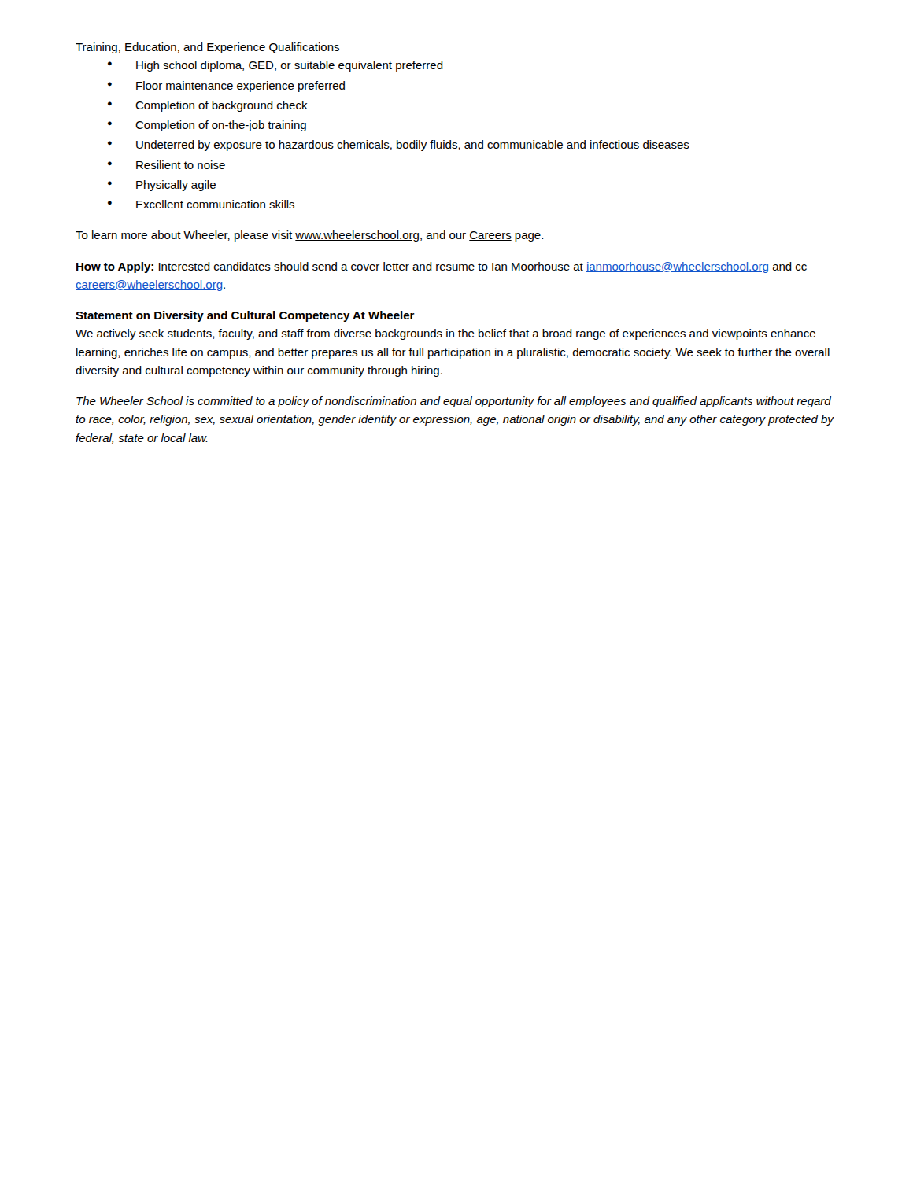Training, Education, and Experience Qualifications
High school diploma, GED, or suitable equivalent preferred
Floor maintenance experience preferred
Completion of background check
Completion of on-the-job training
Undeterred by exposure to hazardous chemicals, bodily fluids, and communicable and infectious diseases
Resilient to noise
Physically agile
Excellent communication skills
To learn more about Wheeler, please visit www.wheelerschool.org, and our Careers page.
How to Apply: Interested candidates should send a cover letter and resume to Ian Moorhouse at ianmoorhouse@wheelerschool.org and cc careers@wheelerschool.org.
Statement on Diversity and Cultural Competency At Wheeler
We actively seek students, faculty, and staff from diverse backgrounds in the belief that a broad range of experiences and viewpoints enhance learning, enriches life on campus, and better prepares us all for full participation in a pluralistic, democratic society. We seek to further the overall diversity and cultural competency within our community through hiring.
The Wheeler School is committed to a policy of nondiscrimination and equal opportunity for all employees and qualified applicants without regard to race, color, religion, sex, sexual orientation, gender identity or expression, age, national origin or disability, and any other category protected by federal, state or local law.